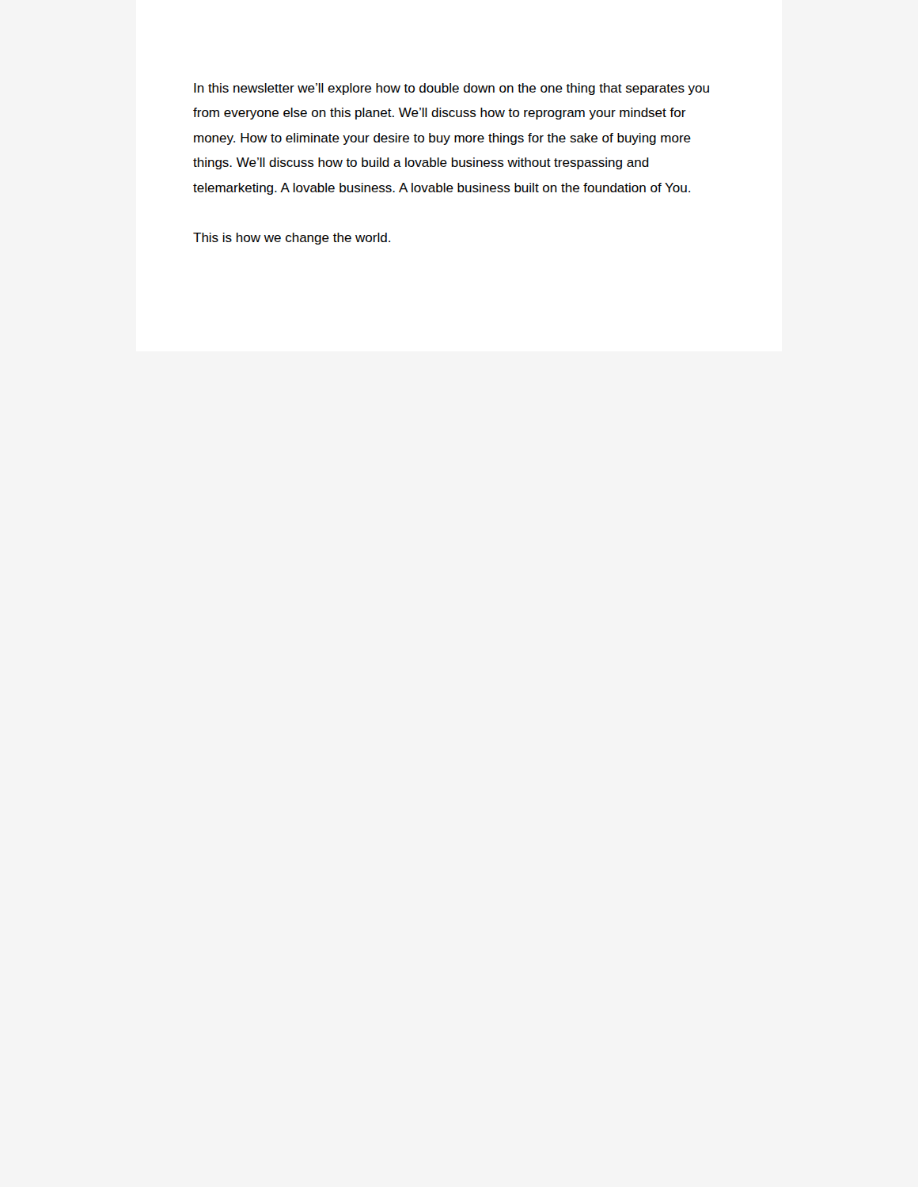In this newsletter we’ll explore how to double down on the one thing that separates you from everyone else on this planet. We’ll discuss how to reprogram your mindset for money. How to eliminate your desire to buy more things for the sake of buying more things. We’ll discuss how to build a lovable business without trespassing and telemarketing. A lovable business. A lovable business built on the foundation of You.
This is how we change the world.